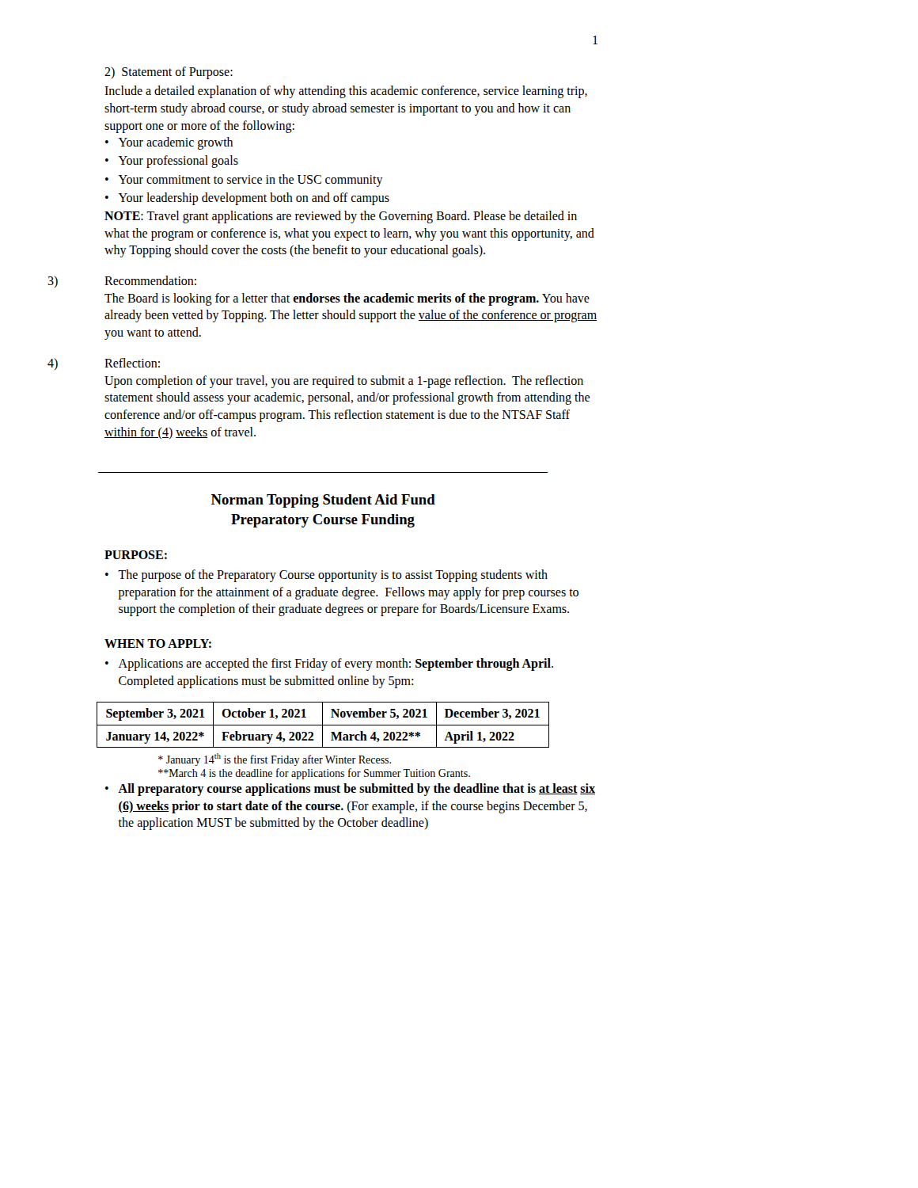1
2) Statement of Purpose:
Include a detailed explanation of why attending this academic conference, service learning trip, short-term study abroad course, or study abroad semester is important to you and how it can support one or more of the following:
Your academic growth
Your professional goals
Your commitment to service in the USC community
Your leadership development both on and off campus
NOTE: Travel grant applications are reviewed by the Governing Board. Please be detailed in what the program or conference is, what you expect to learn, why you want this opportunity, and why Topping should cover the costs (the benefit to your educational goals).
3)
Recommendation:
The Board is looking for a letter that endorses the academic merits of the program. You have already been vetted by Topping. The letter should support the value of the conference or program you want to attend.
4)
Reflection:
Upon completion of your travel, you are required to submit a 1-page reflection. The reflection statement should assess your academic, personal, and/or professional growth from attending the conference and/or off-campus program. This reflection statement is due to the NTSAF Staff
within for (4) weeks of travel.
_______________________________________________________________________
Norman Topping Student Aid Fund
Preparatory Course Funding
PURPOSE:
The purpose of the Preparatory Course opportunity is to assist Topping students with preparation for the attainment of a graduate degree. Fellows may apply for prep courses to support the completion of their graduate degrees or prepare for Boards/Licensure Exams.
WHEN TO APPLY:
Applications are accepted the first Friday of every month: September through April. Completed applications must be submitted online by 5pm:
| September 3, 2021 | October 1, 2021 | November 5, 2021 | December 3, 2021 |
| January 14, 2022* | February 4, 2022 | March 4, 2022** | April 1, 2022 |
* January 14th is the first Friday after Winter Recess.
**March 4 is the deadline for applications for Summer Tuition Grants.
All preparatory course applications must be submitted by the deadline that is at least six (6) weeks prior to start date of the course. (For example, if the course begins December 5, the application MUST be submitted by the October deadline)